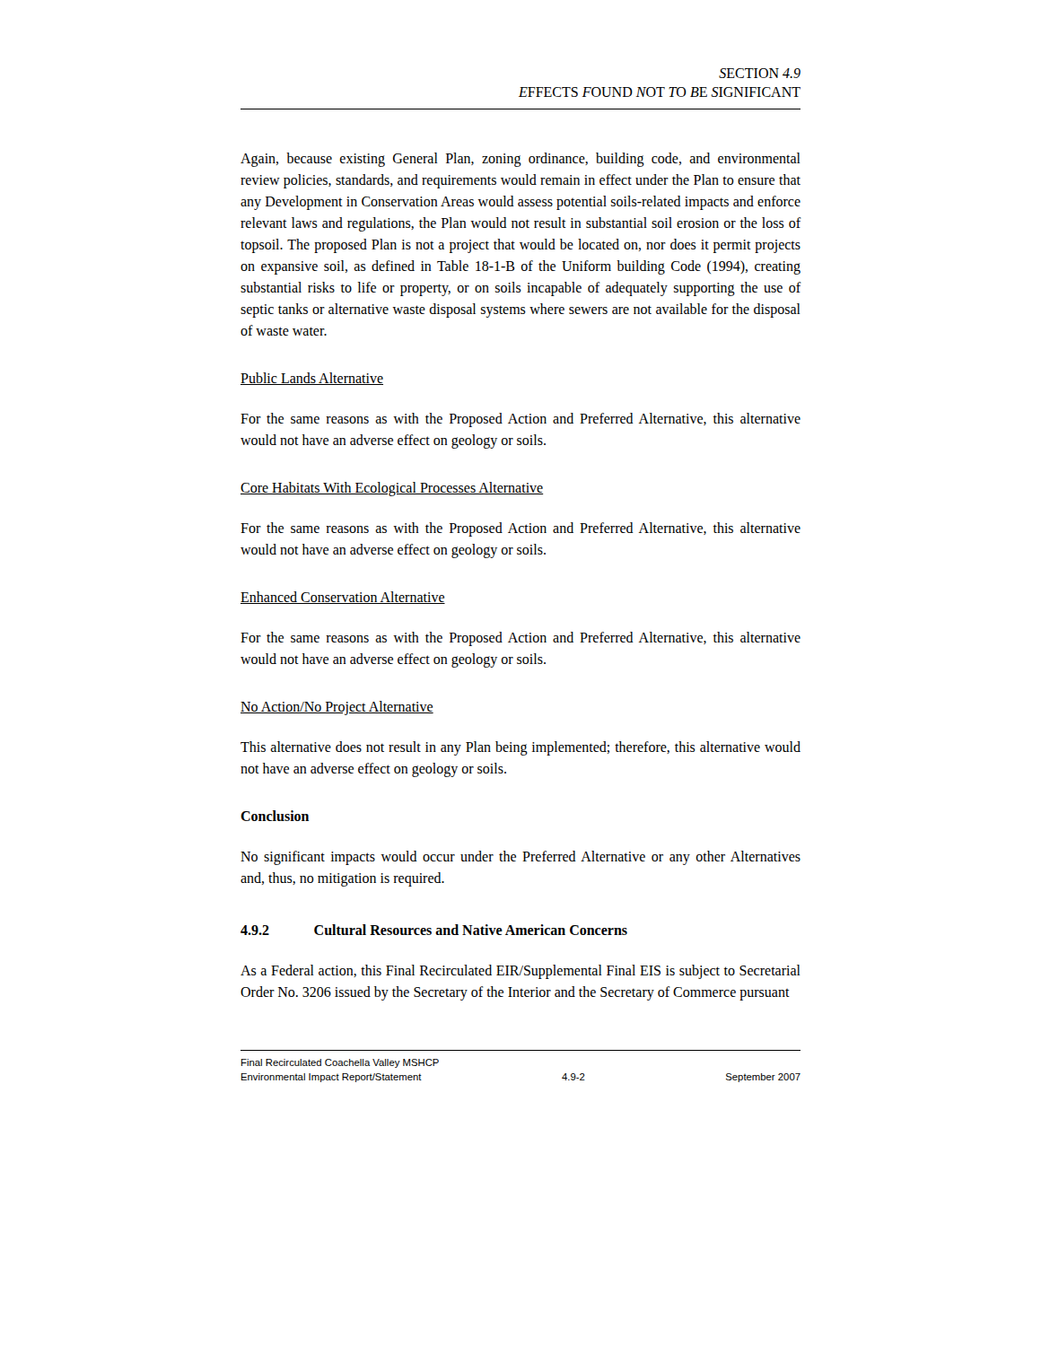SECTION 4.9 EFFECTS FOUND NOT TO BE SIGNIFICANT
Again, because existing General Plan, zoning ordinance, building code, and environmental review policies, standards, and requirements would remain in effect under the Plan to ensure that any Development in Conservation Areas would assess potential soils-related impacts and enforce relevant laws and regulations, the Plan would not result in substantial soil erosion or the loss of topsoil. The proposed Plan is not a project that would be located on, nor does it permit projects on expansive soil, as defined in Table 18-1-B of the Uniform building Code (1994), creating substantial risks to life or property, or on soils incapable of adequately supporting the use of septic tanks or alternative waste disposal systems where sewers are not available for the disposal of waste water.
Public Lands Alternative
For the same reasons as with the Proposed Action and Preferred Alternative, this alternative would not have an adverse effect on geology or soils.
Core Habitats With Ecological Processes Alternative
For the same reasons as with the Proposed Action and Preferred Alternative, this alternative would not have an adverse effect on geology or soils.
Enhanced Conservation Alternative
For the same reasons as with the Proposed Action and Preferred Alternative, this alternative would not have an adverse effect on geology or soils.
No Action/No Project Alternative
This alternative does not result in any Plan being implemented; therefore, this alternative would not have an adverse effect on geology or soils.
Conclusion
No significant impacts would occur under the Preferred Alternative or any other Alternatives and, thus, no mitigation is required.
4.9.2 Cultural Resources and Native American Concerns
As a Federal action, this Final Recirculated EIR/Supplemental Final EIS is subject to Secretarial Order No. 3206 issued by the Secretary of the Interior and the Secretary of Commerce pursuant
Final Recirculated Coachella Valley MSHCP
Environmental Impact Report/Statement
4.9-2
September 2007